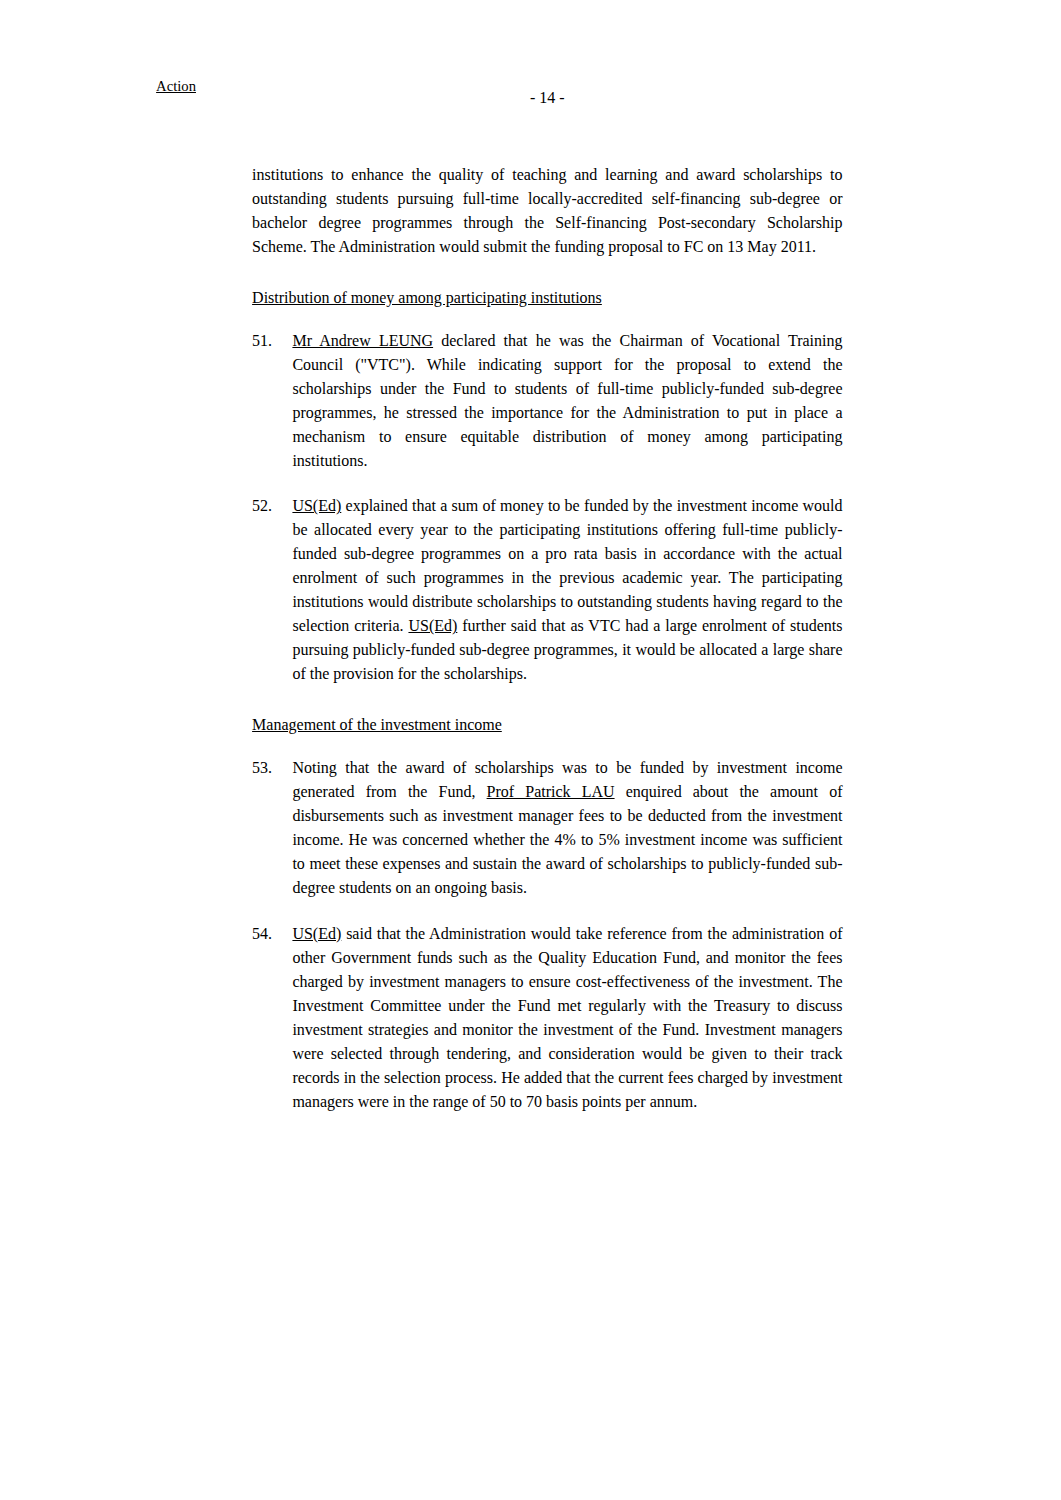Action
- 14 -
institutions to enhance the quality of teaching and learning and award scholarships to outstanding students pursuing full-time locally-accredited self-financing sub-degree or bachelor degree programmes through the Self-financing Post-secondary Scholarship Scheme. The Administration would submit the funding proposal to FC on 13 May 2011.
Distribution of money among participating institutions
51.
Mr Andrew LEUNG declared that he was the Chairman of Vocational Training Council ("VTC"). While indicating support for the proposal to extend the scholarships under the Fund to students of full-time publicly-funded sub-degree programmes, he stressed the importance for the Administration to put in place a mechanism to ensure equitable distribution of money among participating institutions.
52.
US(Ed) explained that a sum of money to be funded by the investment income would be allocated every year to the participating institutions offering full-time publicly-funded sub-degree programmes on a pro rata basis in accordance with the actual enrolment of such programmes in the previous academic year. The participating institutions would distribute scholarships to outstanding students having regard to the selection criteria. US(Ed) further said that as VTC had a large enrolment of students pursuing publicly-funded sub-degree programmes, it would be allocated a large share of the provision for the scholarships.
Management of the investment income
53.
Noting that the award of scholarships was to be funded by investment income generated from the Fund, Prof Patrick LAU enquired about the amount of disbursements such as investment manager fees to be deducted from the investment income. He was concerned whether the 4% to 5% investment income was sufficient to meet these expenses and sustain the award of scholarships to publicly-funded sub-degree students on an ongoing basis.
54.
US(Ed) said that the Administration would take reference from the administration of other Government funds such as the Quality Education Fund, and monitor the fees charged by investment managers to ensure cost-effectiveness of the investment. The Investment Committee under the Fund met regularly with the Treasury to discuss investment strategies and monitor the investment of the Fund. Investment managers were selected through tendering, and consideration would be given to their track records in the selection process. He added that the current fees charged by investment managers were in the range of 50 to 70 basis points per annum.